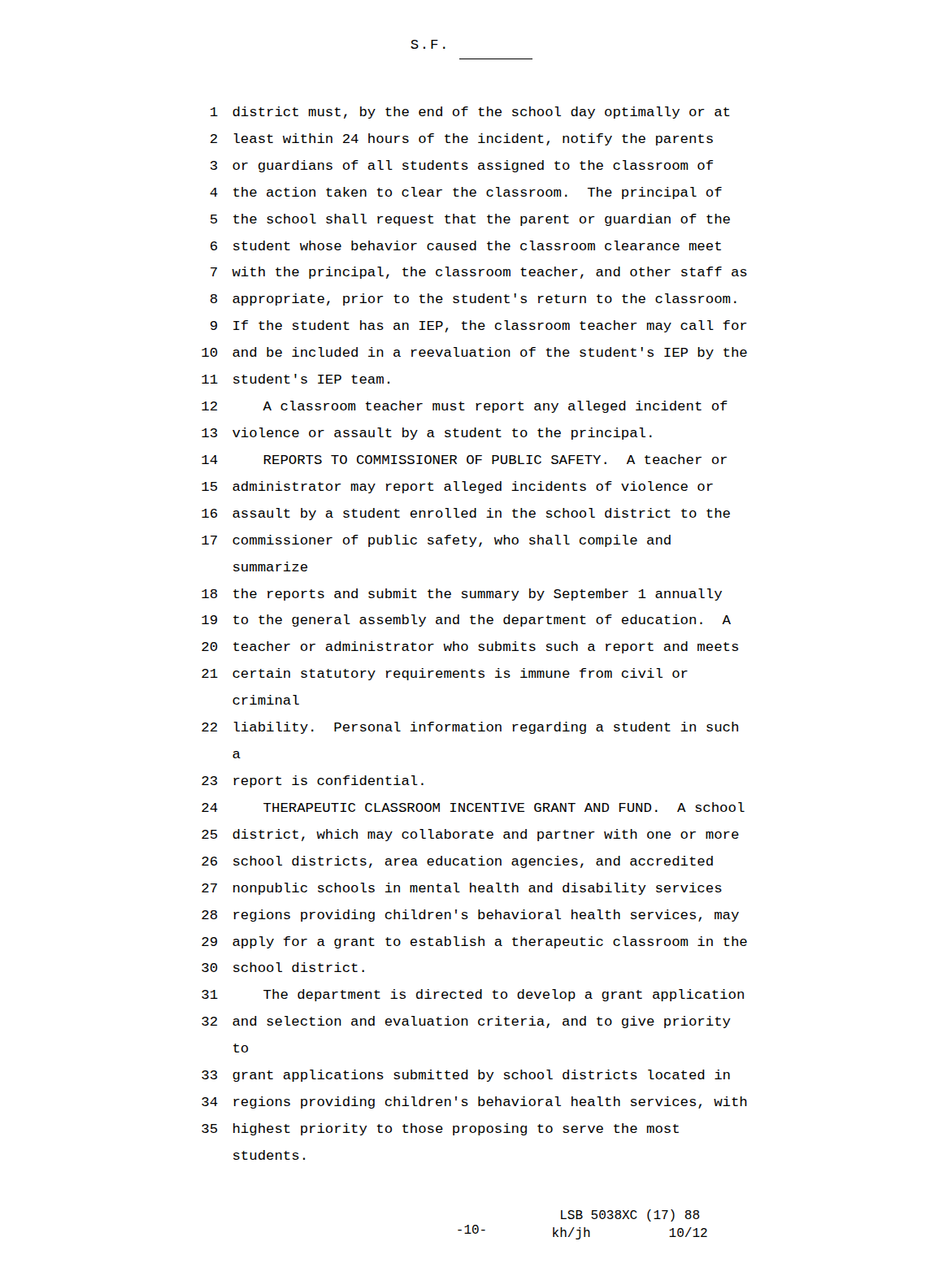S.F.
district must, by the end of the school day optimally or at
least within 24 hours of the incident, notify the parents
or guardians of all students assigned to the classroom of
the action taken to clear the classroom. The principal of
the school shall request that the parent or guardian of the
student whose behavior caused the classroom clearance meet
with the principal, the classroom teacher, and other staff as
appropriate, prior to the student's return to the classroom.
If the student has an IEP, the classroom teacher may call for
and be included in a reevaluation of the student's IEP by the
student's IEP team.
A classroom teacher must report any alleged incident of
violence or assault by a student to the principal.
REPORTS TO COMMISSIONER OF PUBLIC SAFETY. A teacher or
administrator may report alleged incidents of violence or
assault by a student enrolled in the school district to the
commissioner of public safety, who shall compile and summarize
the reports and submit the summary by September 1 annually
to the general assembly and the department of education. A
teacher or administrator who submits such a report and meets
certain statutory requirements is immune from civil or criminal
liability. Personal information regarding a student in such a
report is confidential.
THERAPEUTIC CLASSROOM INCENTIVE GRANT AND FUND. A school
district, which may collaborate and partner with one or more
school districts, area education agencies, and accredited
nonpublic schools in mental health and disability services
regions providing children's behavioral health services, may
apply for a grant to establish a therapeutic classroom in the
school district.
The department is directed to develop a grant application
and selection and evaluation criteria, and to give priority to
grant applications submitted by school districts located in
regions providing children's behavioral health services, with
highest priority to those proposing to serve the most students.
-10-
LSB 5038XC (17) 88
kh/jh 10/12